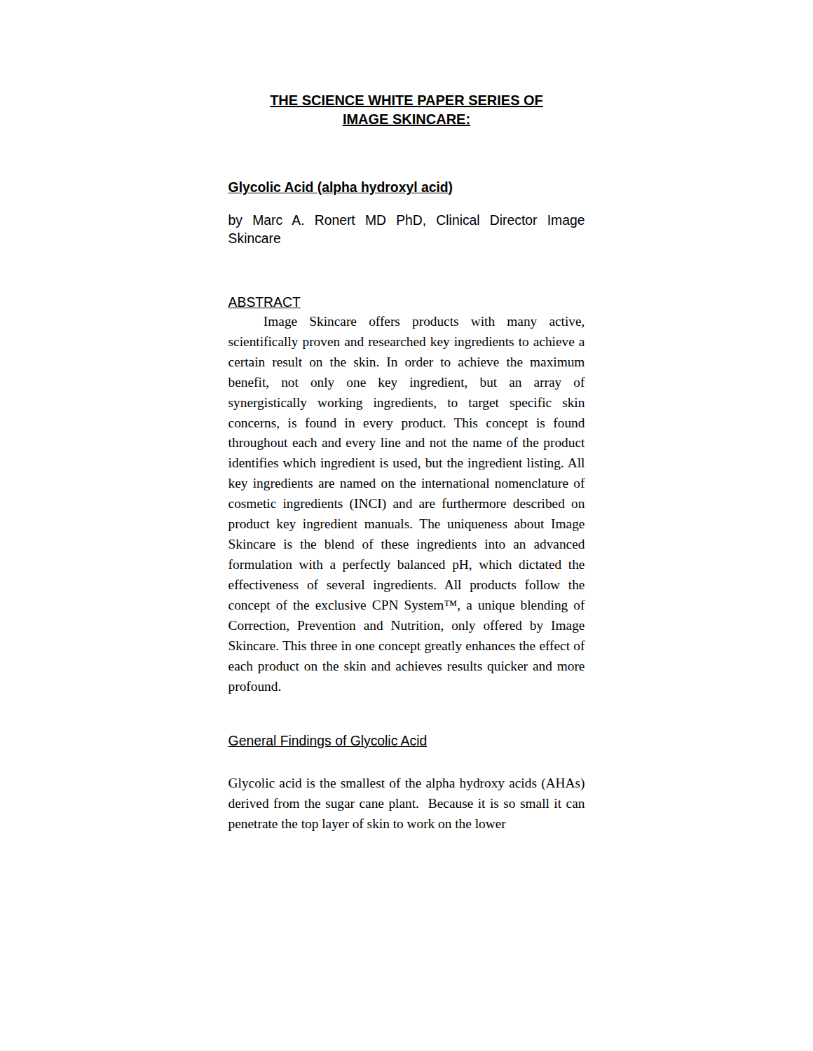THE SCIENCE WHITE PAPER SERIES OF IMAGE SKINCARE:
Glycolic Acid (alpha hydroxyl acid)
by Marc A. Ronert MD PhD, Clinical Director Image Skincare
ABSTRACT
Image Skincare offers products with many active, scientifically proven and researched key ingredients to achieve a certain result on the skin. In order to achieve the maximum benefit, not only one key ingredient, but an array of synergistically working ingredients, to target specific skin concerns, is found in every product. This concept is found throughout each and every line and not the name of the product identifies which ingredient is used, but the ingredient listing. All key ingredients are named on the international nomenclature of cosmetic ingredients (INCI) and are furthermore described on product key ingredient manuals. The uniqueness about Image Skincare is the blend of these ingredients into an advanced formulation with a perfectly balanced pH, which dictated the effectiveness of several ingredients. All products follow the concept of the exclusive CPN System™, a unique blending of Correction, Prevention and Nutrition, only offered by Image Skincare. This three in one concept greatly enhances the effect of each product on the skin and achieves results quicker and more profound.
General Findings of Glycolic Acid
Glycolic acid is the smallest of the alpha hydroxy acids (AHAs) derived from the sugar cane plant. Because it is so small it can penetrate the top layer of skin to work on the lower